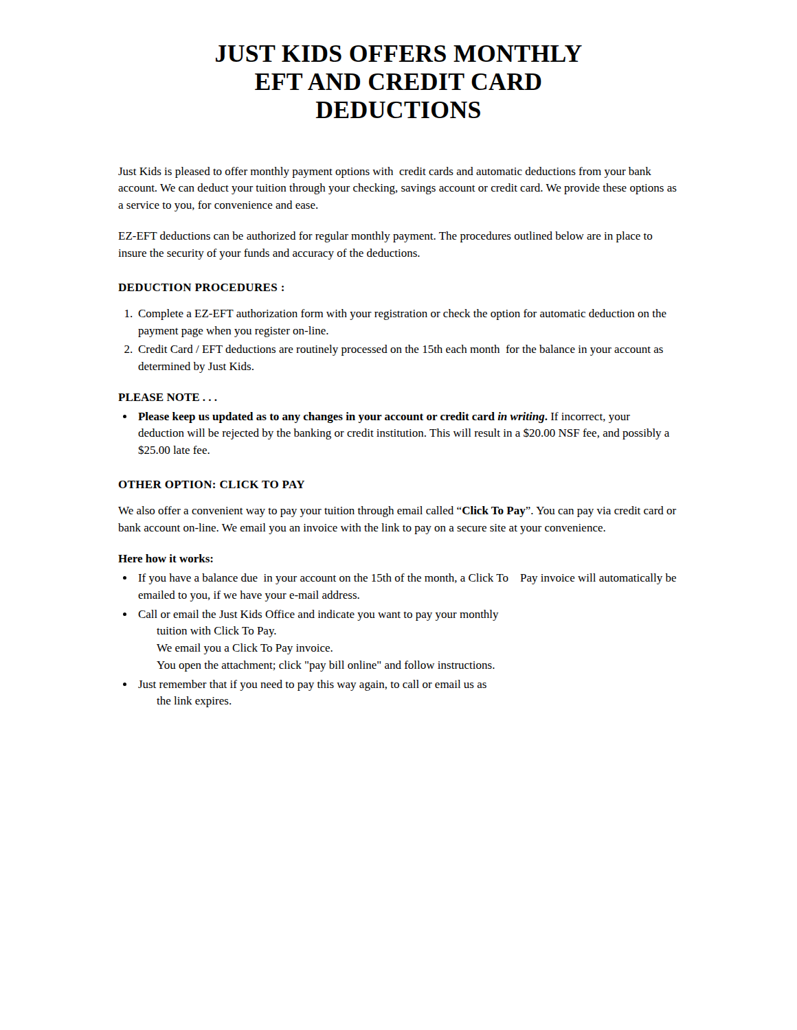JUST KIDS OFFERS MONTHLY
EFT AND CREDIT CARD
DEDUCTIONS
Just Kids is pleased to offer monthly payment options with credit cards and automatic deductions from your bank account. We can deduct your tuition through your checking, savings account or credit card. We provide these options as a service to you, for convenience and ease.
EZ-EFT deductions can be authorized for regular monthly payment. The procedures outlined below are in place to insure the security of your funds and accuracy of the deductions.
DEDUCTION PROCEDURES :
Complete a EZ-EFT authorization form with your registration or check the option for automatic deduction on the payment page when you register on-line.
Credit Card / EFT deductions are routinely processed on the 15th each month for the balance in your account as determined by Just Kids.
PLEASE NOTE . . .
Please keep us updated as to any changes in your account or credit card in writing. If incorrect, your deduction will be rejected by the banking or credit institution. This will result in a $20.00 NSF fee, and possibly a $25.00 late fee.
OTHER OPTION: CLICK TO PAY
We also offer a convenient way to pay your tuition through email called “Click To Pay”. You can pay via credit card or bank account on-line. We email you an invoice with the link to pay on a secure site at your convenience.
Here how it works:
If you have a balance due in your account on the 15th of the month, a Click To Pay invoice will automatically be emailed to you, if we have your e-mail address.
Call or email the Just Kids Office and indicate you want to pay your monthly tuition with Click To Pay. We email you a Click To Pay invoice. You open the attachment; click "pay bill online" and follow instructions.
Just remember that if you need to pay this way again, to call or email us as the link expires.